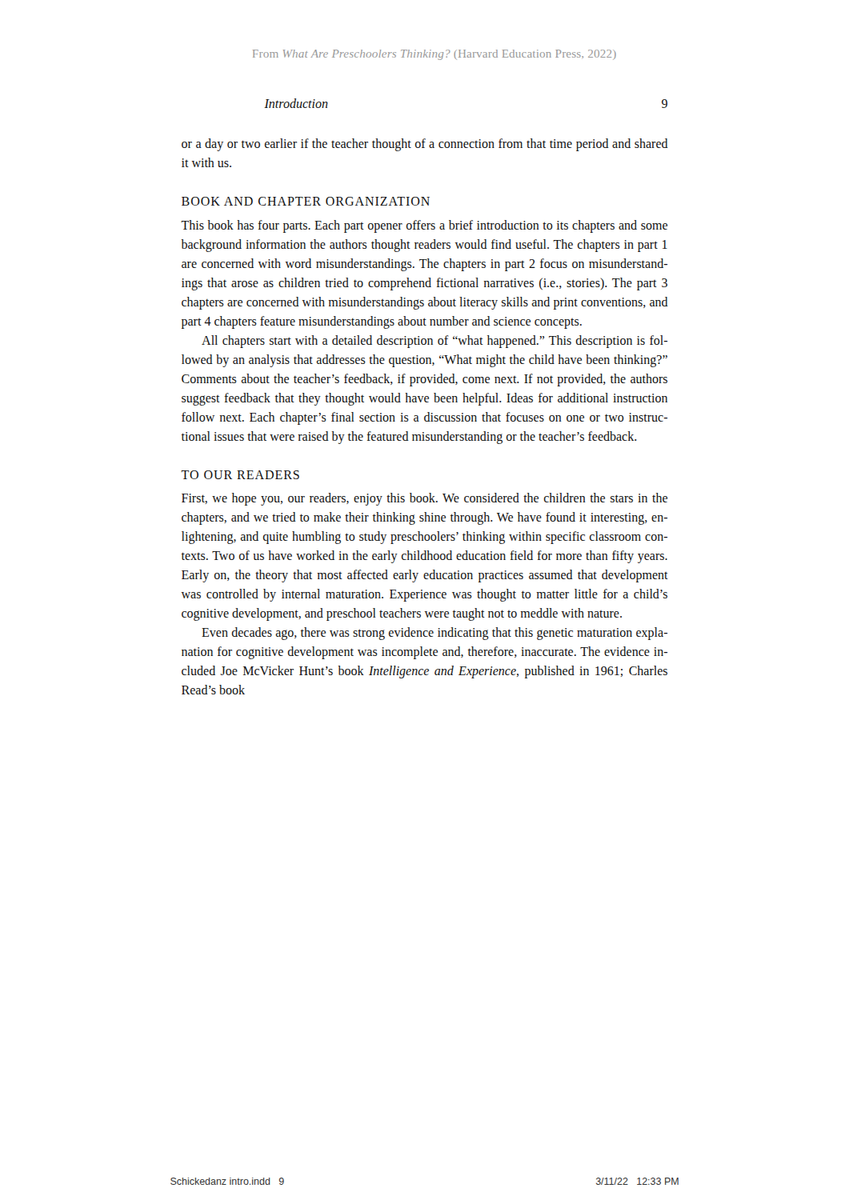From What Are Preschoolers Thinking? (Harvard Education Press, 2022)
Introduction 9
or a day or two earlier if the teacher thought of a connection from that time period and shared it with us.
Book and Chapter Organization
This book has four parts. Each part opener offers a brief introduction to its chapters and some background information the authors thought readers would find useful. The chapters in part 1 are concerned with word misunderstandings. The chapters in part 2 focus on misunderstandings that arose as children tried to comprehend fictional narratives (i.e., stories). The part 3 chapters are concerned with misunderstandings about literacy skills and print conventions, and part 4 chapters feature misunderstandings about number and science concepts.
All chapters start with a detailed description of “what happened.” This description is followed by an analysis that addresses the question, “What might the child have been thinking?” Comments about the teacher’s feedback, if provided, come next. If not provided, the authors suggest feedback that they thought would have been helpful. Ideas for additional instruction follow next. Each chapter’s final section is a discussion that focuses on one or two instructional issues that were raised by the featured misunderstanding or the teacher’s feedback.
To Our Readers
First, we hope you, our readers, enjoy this book. We considered the children the stars in the chapters, and we tried to make their thinking shine through. We have found it interesting, enlightening, and quite humbling to study preschoolers’ thinking within specific classroom contexts. Two of us have worked in the early childhood education field for more than fifty years. Early on, the theory that most affected early education practices assumed that development was controlled by internal maturation. Experience was thought to matter little for a child’s cognitive development, and preschool teachers were taught not to meddle with nature.
Even decades ago, there was strong evidence indicating that this genetic maturation explanation for cognitive development was incomplete and, therefore, inaccurate. The evidence included Joe McVicker Hunt’s book Intelligence and Experience, published in 1961; Charles Read’s book
Schickedanz intro.indd 9
3/11/22 12:33 PM